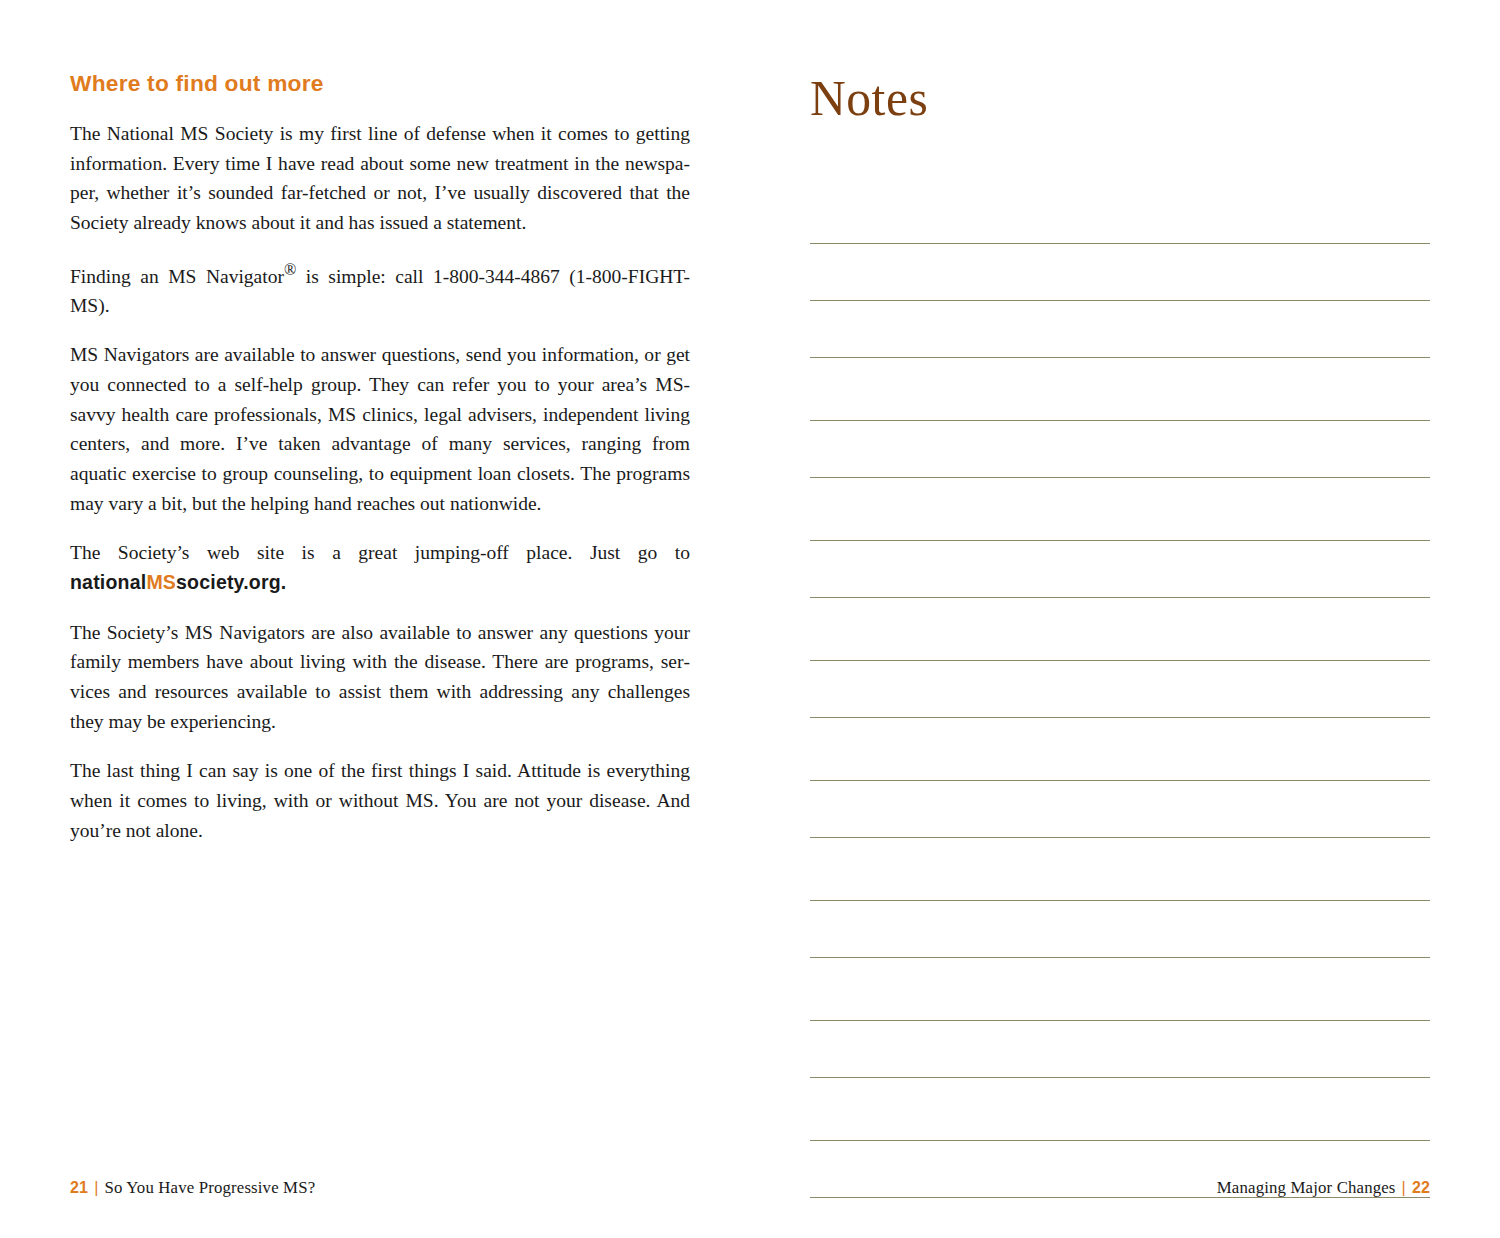Where to find out more
The National MS Society is my first line of defense when it comes to getting information. Every time I have read about some new treatment in the newspaper, whether it’s sounded far-fetched or not, I’ve usually discovered that the Society already knows about it and has issued a statement.
Finding an MS Navigator® is simple: call 1-800-344-4867 (1-800-FIGHT-MS).
MS Navigators are available to answer questions, send you information, or get you connected to a self-help group. They can refer you to your area’s MS-savvy health care professionals, MS clinics, legal advisers, independent living centers, and more. I’ve taken advantage of many services, ranging from aquatic exercise to group counseling, to equipment loan closets. The programs may vary a bit, but the helping hand reaches out nationwide.
The Society’s web site is a great jumping-off place. Just go to nationalMSsociety.org.
The Society’s MS Navigators are also available to answer any questions your family members have about living with the disease. There are programs, services and resources available to assist them with addressing any challenges they may be experiencing.
The last thing I can say is one of the first things I said. Attitude is everything when it comes to living, with or without MS. You are not your disease. And you’re not alone.
21|So You Have Progressive MS?
Notes
Managing Major Changes|22